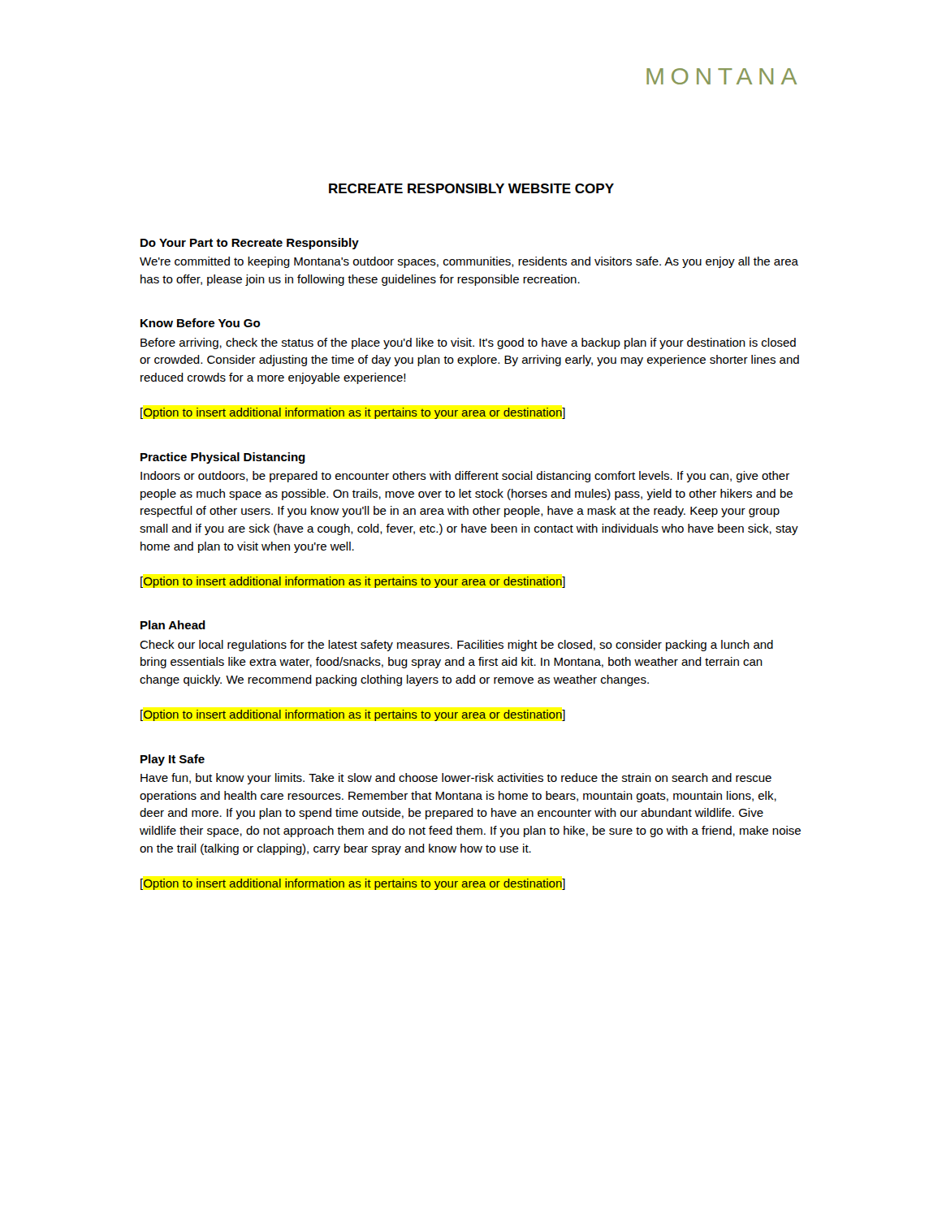MONTANA
RECREATE RESPONSIBLY WEBSITE COPY
Do Your Part to Recreate Responsibly
We're committed to keeping Montana's outdoor spaces, communities, residents and visitors safe. As you enjoy all the area has to offer, please join us in following these guidelines for responsible recreation.
Know Before You Go
Before arriving, check the status of the place you'd like to visit. It's good to have a backup plan if your destination is closed or crowded. Consider adjusting the time of day you plan to explore. By arriving early, you may experience shorter lines and reduced crowds for a more enjoyable experience!
[Option to insert additional information as it pertains to your area or destination]
Practice Physical Distancing
Indoors or outdoors, be prepared to encounter others with different social distancing comfort levels. If you can, give other people as much space as possible. On trails, move over to let stock (horses and mules) pass, yield to other hikers and be respectful of other users. If you know you'll be in an area with other people, have a mask at the ready. Keep your group small and if you are sick (have a cough, cold, fever, etc.) or have been in contact with individuals who have been sick, stay home and plan to visit when you're well.
[Option to insert additional information as it pertains to your area or destination]
Plan Ahead
Check our local regulations for the latest safety measures. Facilities might be closed, so consider packing a lunch and bring essentials like extra water, food/snacks, bug spray and a first aid kit. In Montana, both weather and terrain can change quickly. We recommend packing clothing layers to add or remove as weather changes.
[Option to insert additional information as it pertains to your area or destination]
Play It Safe
Have fun, but know your limits. Take it slow and choose lower-risk activities to reduce the strain on search and rescue operations and health care resources. Remember that Montana is home to bears, mountain goats, mountain lions, elk, deer and more. If you plan to spend time outside, be prepared to have an encounter with our abundant wildlife. Give wildlife their space, do not approach them and do not feed them. If you plan to hike, be sure to go with a friend, make noise on the trail (talking or clapping), carry bear spray and know how to use it.
[Option to insert additional information as it pertains to your area or destination]